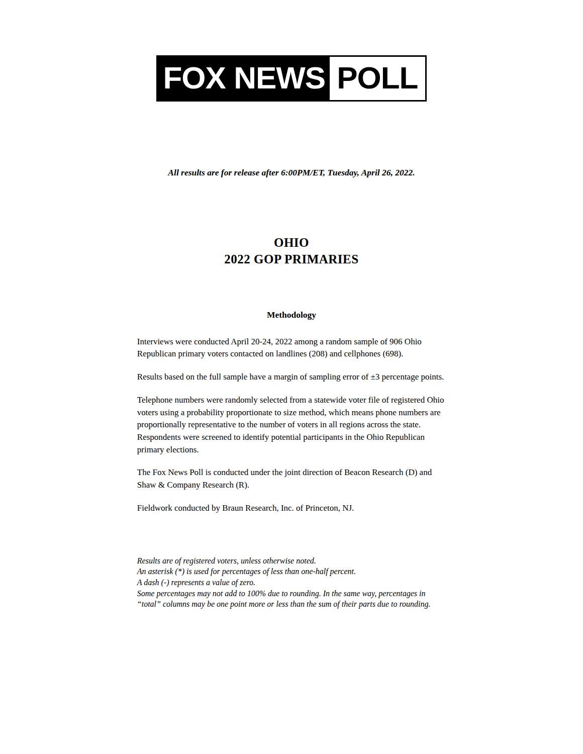FOX NEWS POLL
All results are for release after 6:00PM/ET, Tuesday, April 26, 2022.
OHIO2022 GOP PRIMARIES
Methodology
Interviews were conducted April 20-24, 2022 among a random sample of 906 Ohio Republican primary voters contacted on landlines (208) and cellphones (698).
Results based on the full sample have a margin of sampling error of ±3 percentage points.
Telephone numbers were randomly selected from a statewide voter file of registered Ohio voters using a probability proportionate to size method, which means phone numbers are proportionally representative to the number of voters in all regions across the state. Respondents were screened to identify potential participants in the Ohio Republican primary elections.
The Fox News Poll is conducted under the joint direction of Beacon Research (D) and Shaw & Company Research (R).
Fieldwork conducted by Braun Research, Inc. of Princeton, NJ.
Results are of registered voters, unless otherwise noted.
An asterisk (*) is used for percentages of less than one-half percent.
A dash (-) represents a value of zero.
Some percentages may not add to 100% due to rounding. In the same way, percentages in “total” columns may be one point more or less than the sum of their parts due to rounding.